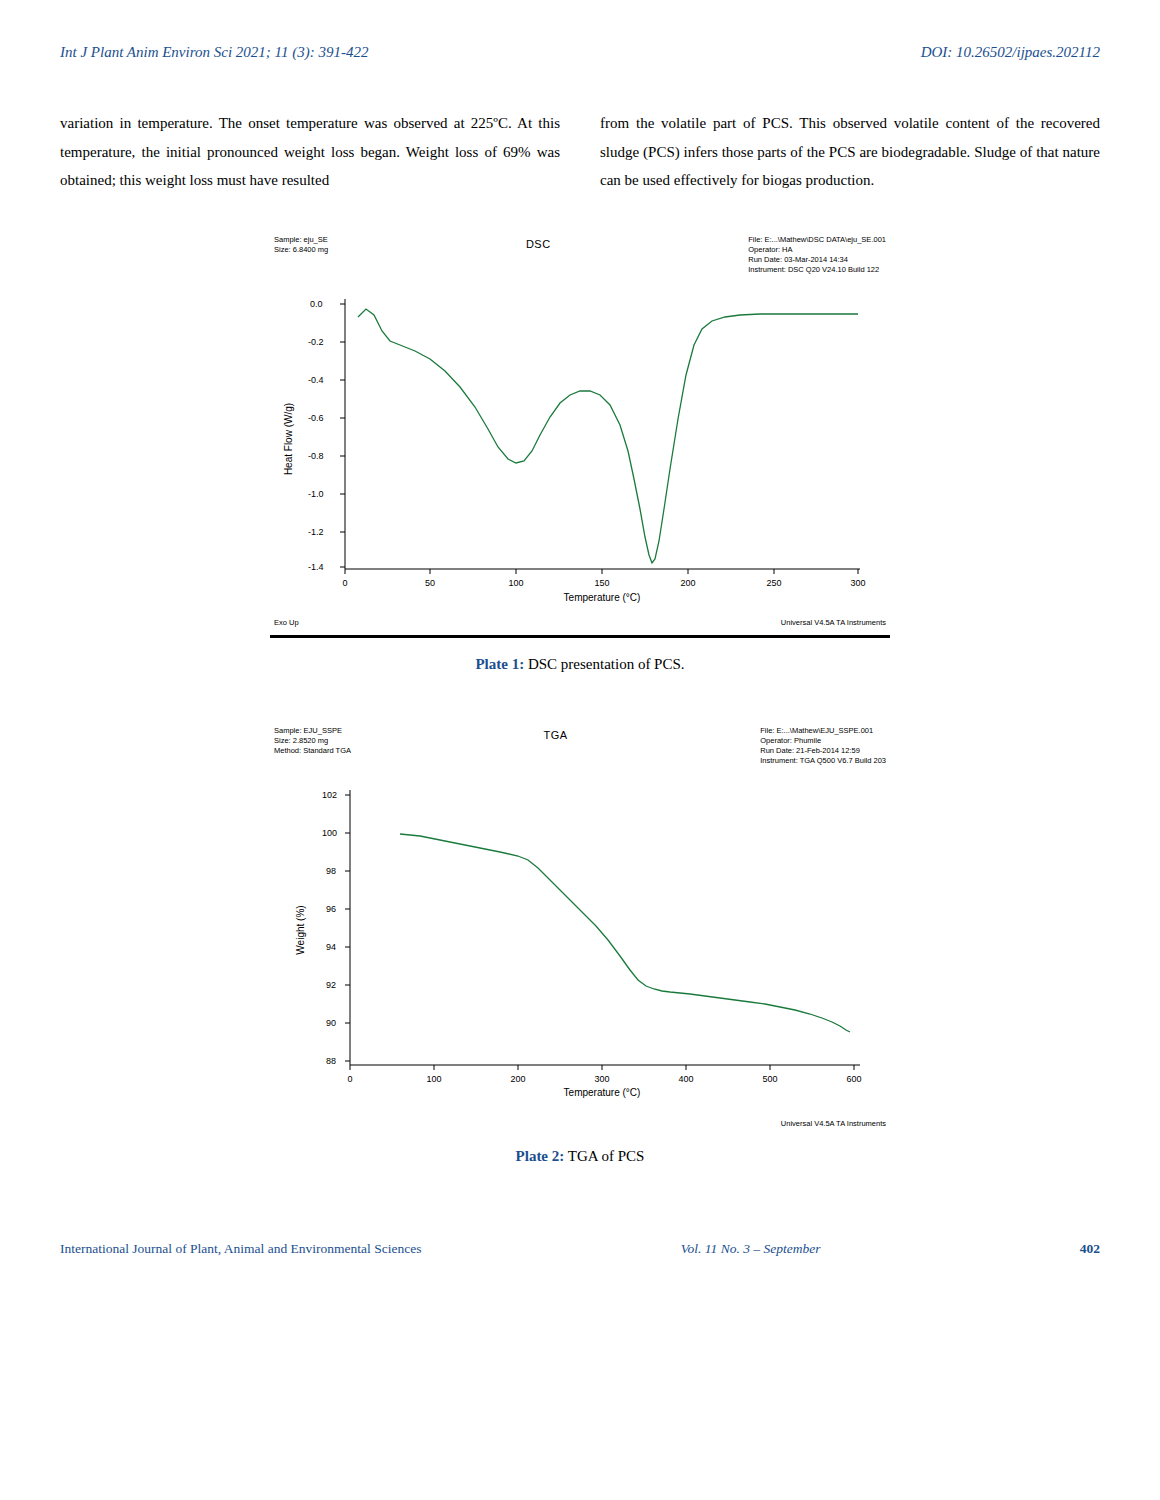Int J Plant Anim Environ Sci 2021; 11 (3): 391-422
DOI: 10.26502/ijpaes.202112
variation in temperature. The onset temperature was observed at 225ºC. At this temperature, the initial pronounced weight loss began. Weight loss of 69% was obtained; this weight loss must have resulted
from the volatile part of PCS. This observed volatile content of the recovered sludge (PCS) infers those parts of the PCS are biodegradable. Sludge of that nature can be used effectively for biogas production.
Sample: eju_SE Size: 6.8400 mg
DSC
File: E:...\Mathew\DSC DATA\eju_SE.001 Operator: HA Run Date: 03-Mar-2014 14:34 Instrument: DSC Q20 V24.10 Build 122
0.0 -0.2 -0.4 -0.6 -0.8 -1.0 -1.2 -1.4 Heat Flow (W/g) 0 50 100 150 200 250 300 Temperature (°C)
Exo Up
Universal V4.5A TA Instruments
Plate 1: DSC presentation of PCS.
Sample: EJU_SSPE Size: 2.8520 mg Method: Standard TGA
TGA
File: E:...\Mathew\EJU_SSPE.001 Operator: Phumile Run Date: 21-Feb-2014 12:59 Instrument: TGA Q500 V6.7 Build 203
102 100 98 96 94 92 90 88 Weight (%) 0 100 200 300 400 500 600 Temperature (°C)
Universal V4.5A TA Instruments
Plate 2: TGA of PCS
International Journal of Plant, Animal and Environmental Sciences
Vol. 11 No. 3 – September
402